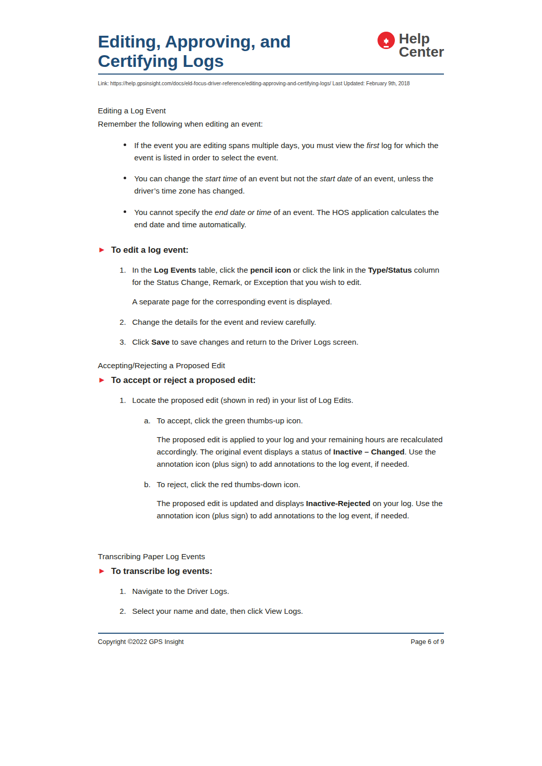Editing, Approving, and Certifying Logs
Help Center
Link: https://help.gpsinsight.com/docs/eld-focus-driver-reference/editing-approving-and-certifying-logs/ Last Updated: February 9th, 2018
Editing a Log Event
Remember the following when editing an event:
If the event you are editing spans multiple days, you must view the first log for which the event is listed in order to select the event.
You can change the start time of an event but not the start date of an event, unless the driver’s time zone has changed.
You cannot specify the end date or time of an event. The HOS application calculates the end date and time automatically.
►
To edit a log event:
In the Log Events table, click the pencil icon or click the link in the Type/Status column for the Status Change, Remark, or Exception that you wish to edit.
A separate page for the corresponding event is displayed.
Change the details for the event and review carefully.
Click Save to save changes and return to the Driver Logs screen.
Accepting/Rejecting a Proposed Edit
►
To accept or reject a proposed edit:
Locate the proposed edit (shown in red) in your list of Log Edits.
To accept, click the green thumbs-up icon.
The proposed edit is applied to your log and your remaining hours are recalculated accordingly. The original event displays a status of Inactive – Changed. Use the annotation icon (plus sign) to add annotations to the log event, if needed.
To reject, click the red thumbs-down icon.
The proposed edit is updated and displays Inactive-Rejected on your log. Use the annotation icon (plus sign) to add annotations to the log event, if needed.
Transcribing Paper Log Events
►
To transcribe log events:
Navigate to the Driver Logs.
Select your name and date, then click View Logs.
Copyright ©2022 GPS Insight Page 6 of 9